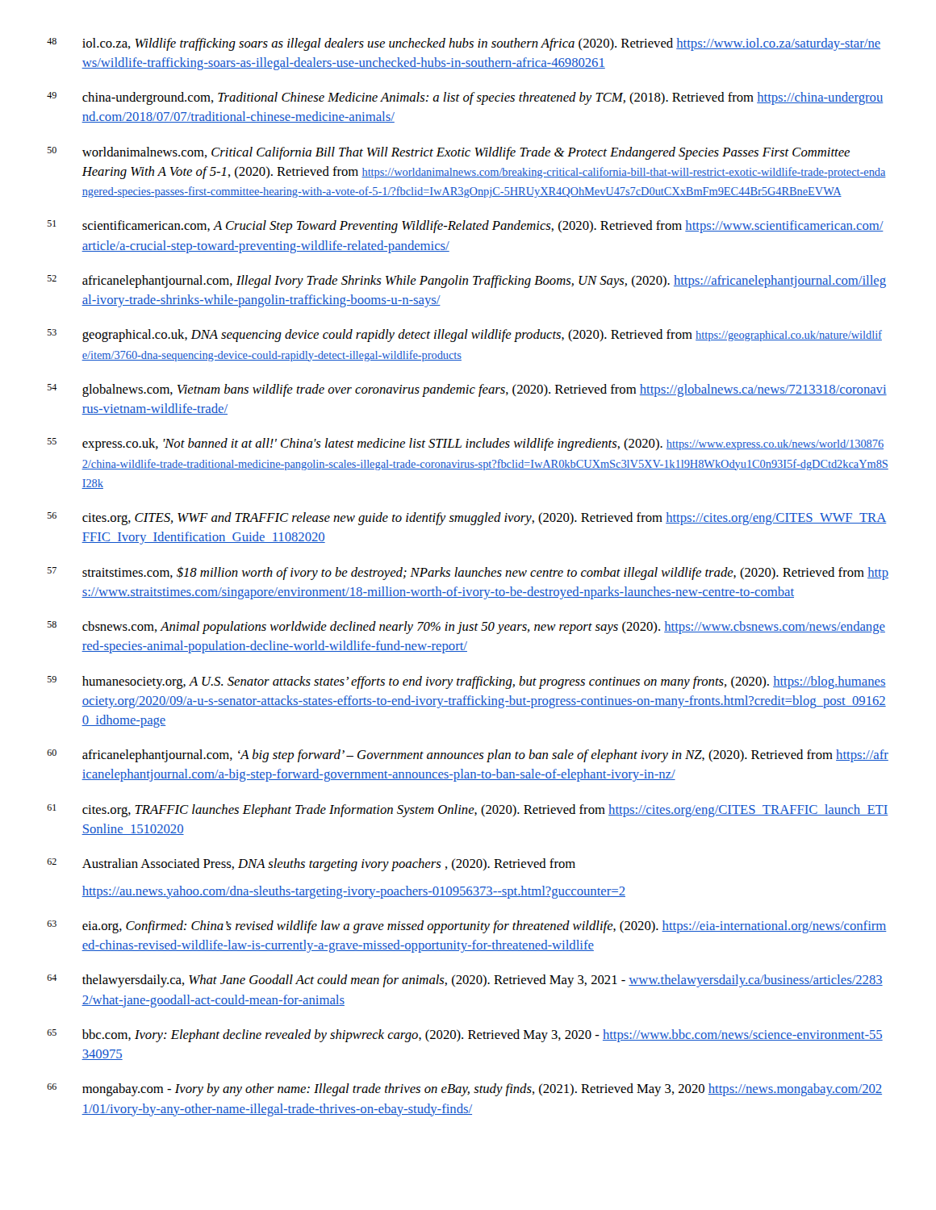48 iol.co.za, Wildlife trafficking soars as illegal dealers use unchecked hubs in southern Africa (2020). Retrieved https://www.iol.co.za/saturday-star/news/wildlife-trafficking-soars-as-illegal-dealers-use-unchecked-hubs-in-southern-africa-46980261
49 china-underground.com, Traditional Chinese Medicine Animals: a list of species threatened by TCM, (2018). Retrieved from https://china-underground.com/2018/07/07/traditional-chinese-medicine-animals/
50 worldanimalnews.com, Critical California Bill That Will Restrict Exotic Wildlife Trade & Protect Endangered Species Passes First Committee Hearing With A Vote of 5-1, (2020). Retrieved from https://worldanimalnews.com/breaking-critical-california-bill-that-will-restrict-exotic-wildlife-trade-protect-endangered-species-passes-first-committee-hearing-with-a-vote-of-5-1/?fbclid=IwAR3gOnpjC-5HRUyXR4QOhMevU47s7cD0utCXxBmFm9EC44Br5G4RBneEVWA
51 scientificamerican.com, A Crucial Step Toward Preventing Wildlife-Related Pandemics, (2020). Retrieved from https://www.scientificamerican.com/article/a-crucial-step-toward-preventing-wildlife-related-pandemics/
52 africanelephantjournal.com, Illegal Ivory Trade Shrinks While Pangolin Trafficking Booms, UN Says, (2020). https://africanelephantjournal.com/illegal-ivory-trade-shrinks-while-pangolin-trafficking-booms-u-n-says/
53 geographical.co.uk, DNA sequencing device could rapidly detect illegal wildlife products, (2020). Retrieved from https://geographical.co.uk/nature/wildlife/item/3760-dna-sequencing-device-could-rapidly-detect-illegal-wildlife-products
54 globalnews.com, Vietnam bans wildlife trade over coronavirus pandemic fears, (2020). Retrieved from https://globalnews.ca/news/7213318/coronavirus-vietnam-wildlife-trade/
55 express.co.uk, 'Not banned it at all!' China's latest medicine list STILL includes wildlife ingredients, (2020). https://www.express.co.uk/news/world/1308762/china-wildlife-trade-traditional-medicine-pangolin-scales-illegal-trade-coronavirus-spt?fbclid=IwAR0kbCUXmSc3lV5XV-1k1l9H8WkOdyu1C0n93I5f-dgDCtd2kcaYm8SI28k
56 cites.org, CITES, WWF and TRAFFIC release new guide to identify smuggled ivory, (2020). Retrieved from https://cites.org/eng/CITES_WWF_TRAFFIC_Ivory_Identification_Guide_11082020
57 straitstimes.com, $18 million worth of ivory to be destroyed; NParks launches new centre to combat illegal wildlife trade, (2020). Retrieved from https://www.straitstimes.com/singapore/environment/18-million-worth-of-ivory-to-be-destroyed-nparks-launches-new-centre-to-combat
58 cbsnews.com, Animal populations worldwide declined nearly 70% in just 50 years, new report says (2020). https://www.cbsnews.com/news/endangered-species-animal-population-decline-world-wildlife-fund-new-report/
59 humanesociety.org, A U.S. Senator attacks states’ efforts to end ivory trafficking, but progress continues on many fronts, (2020). https://blog.humanesociety.org/2020/09/a-u-s-senator-attacks-states-efforts-to-end-ivory-trafficking-but-progress-continues-on-many-fronts.html?credit=blog_post_091620_idhome-page
60 africanelephantjournal.com, ‘A big step forward’ – Government announces plan to ban sale of elephant ivory in NZ, (2020). Retrieved from https://africanelephantjournal.com/a-big-step-forward-government-announces-plan-to-ban-sale-of-elephant-ivory-in-nz/
61 cites.org, TRAFFIC launches Elephant Trade Information System Online, (2020). Retrieved from https://cites.org/eng/CITES_TRAFFIC_launch_ETISonline_15102020
62 Australian Associated Press, DNA sleuths targeting ivory poachers , (2020). Retrieved from
https://au.news.yahoo.com/dna-sleuths-targeting-ivory-poachers-010956373--spt.html?guccounter=2
63 eia.org, Confirmed: China’s revised wildlife law a grave missed opportunity for threatened wildlife, (2020). https://eia-international.org/news/confirmed-chinas-revised-wildlife-law-is-currently-a-grave-missed-opportunity-for-threatened-wildlife
64 thelawyersdaily.ca, What Jane Goodall Act could mean for animals, (2020). Retrieved May 3, 2021 - www.thelawyersdaily.ca/business/articles/22832/what-jane-goodall-act-could-mean-for-animals
65 bbc.com, Ivory: Elephant decline revealed by shipwreck cargo, (2020). Retrieved May 3, 2020 - https://www.bbc.com/news/science-environment-55340975
66 mongabay.com - Ivory by any other name: Illegal trade thrives on eBay, study finds, (2021). Retrieved May 3, 2020 https://news.mongabay.com/2021/01/ivory-by-any-other-name-illegal-trade-thrives-on-ebay-study-finds/